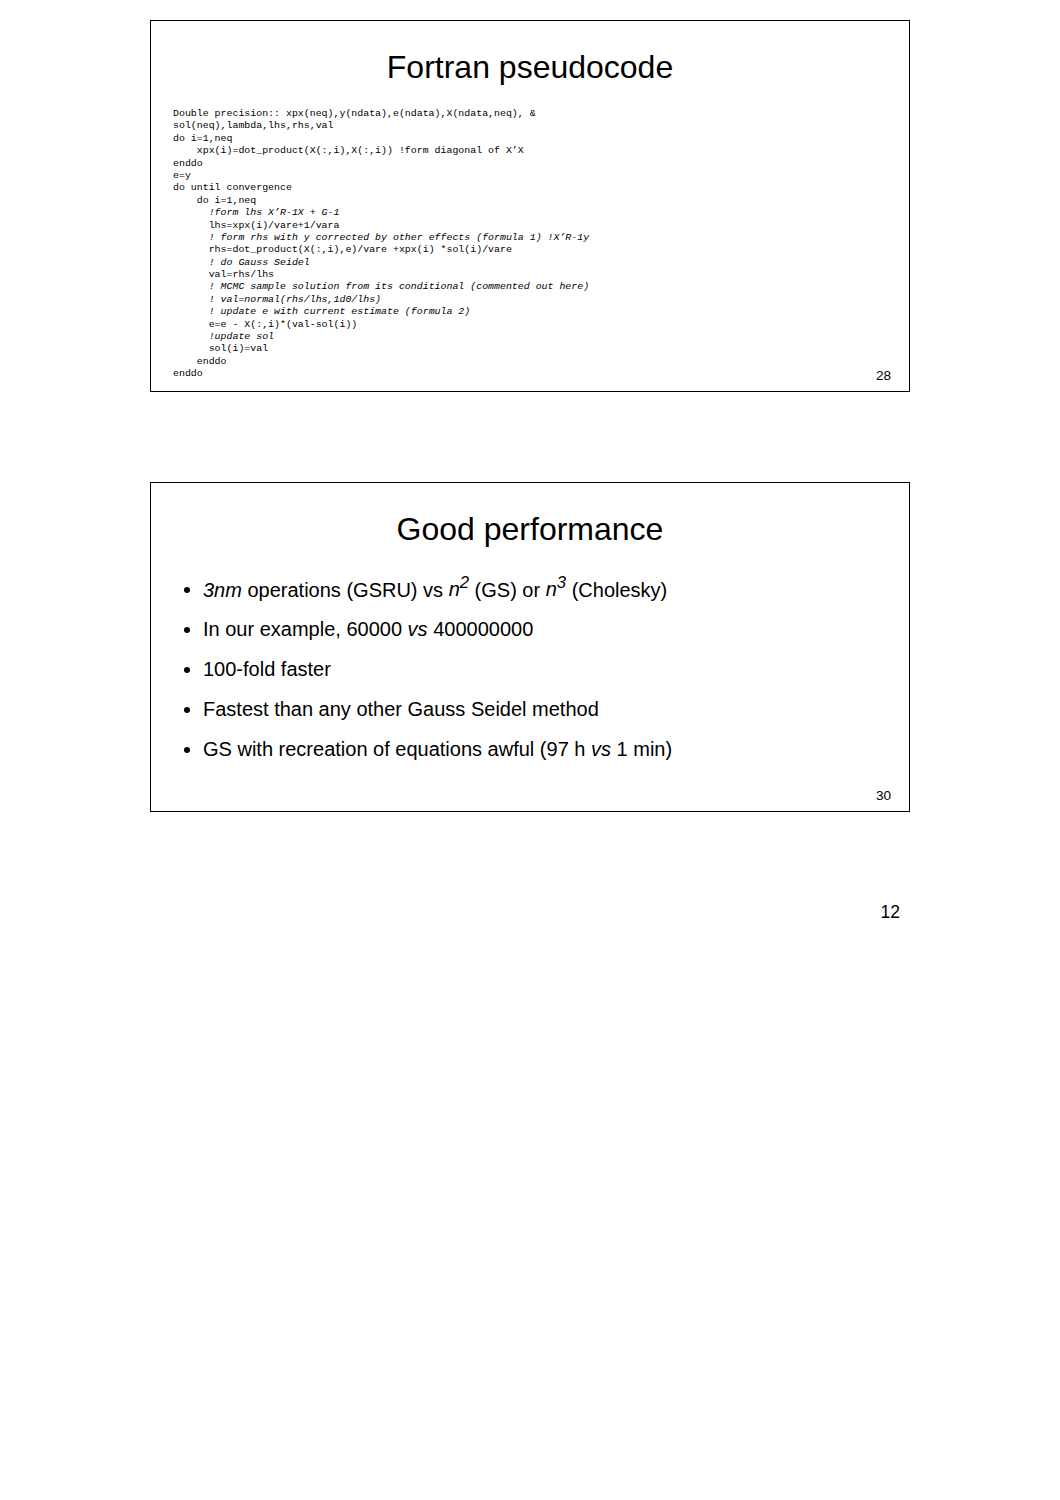Fortran pseudocode
Double precision:: xpx(neq),y(ndata),e(ndata),X(ndata,neq), &
sol(neq),lambda,lhs,rhs,val
do i=1,neq
    xpx(i)=dot_product(X(:,i),X(:,i)) !form diagonal of X’X
enddo
e=y
do until convergence
    do i=1,neq
      !form lhs X’R-1X + G-1
      lhs=xpx(i)/vare+1/vara
      ! form rhs with y corrected by other effects (formula 1) !X’R-1y
      rhs=dot_product(X(:,i),e)/vare +xpx(i) *sol(i)/vare
      ! do Gauss Seidel
      val=rhs/lhs
      ! MCMC sample solution from its conditional (commented out here)
      ! val=normal(rhs/lhs,1d0/lhs)
      ! update e with current estimate (formula 2)
      e=e - X(:,i)*(val-sol(i))
      !update sol
      sol(i)=val
    enddo
enddo
28
Good performance
3nm operations (GSRU) vs n2 (GS) or n3 (Cholesky)
In our example, 60000 vs 400000000
100-fold faster
Fastest than any other Gauss Seidel method
GS with recreation of equations awful (97 h vs 1 min)
30
12